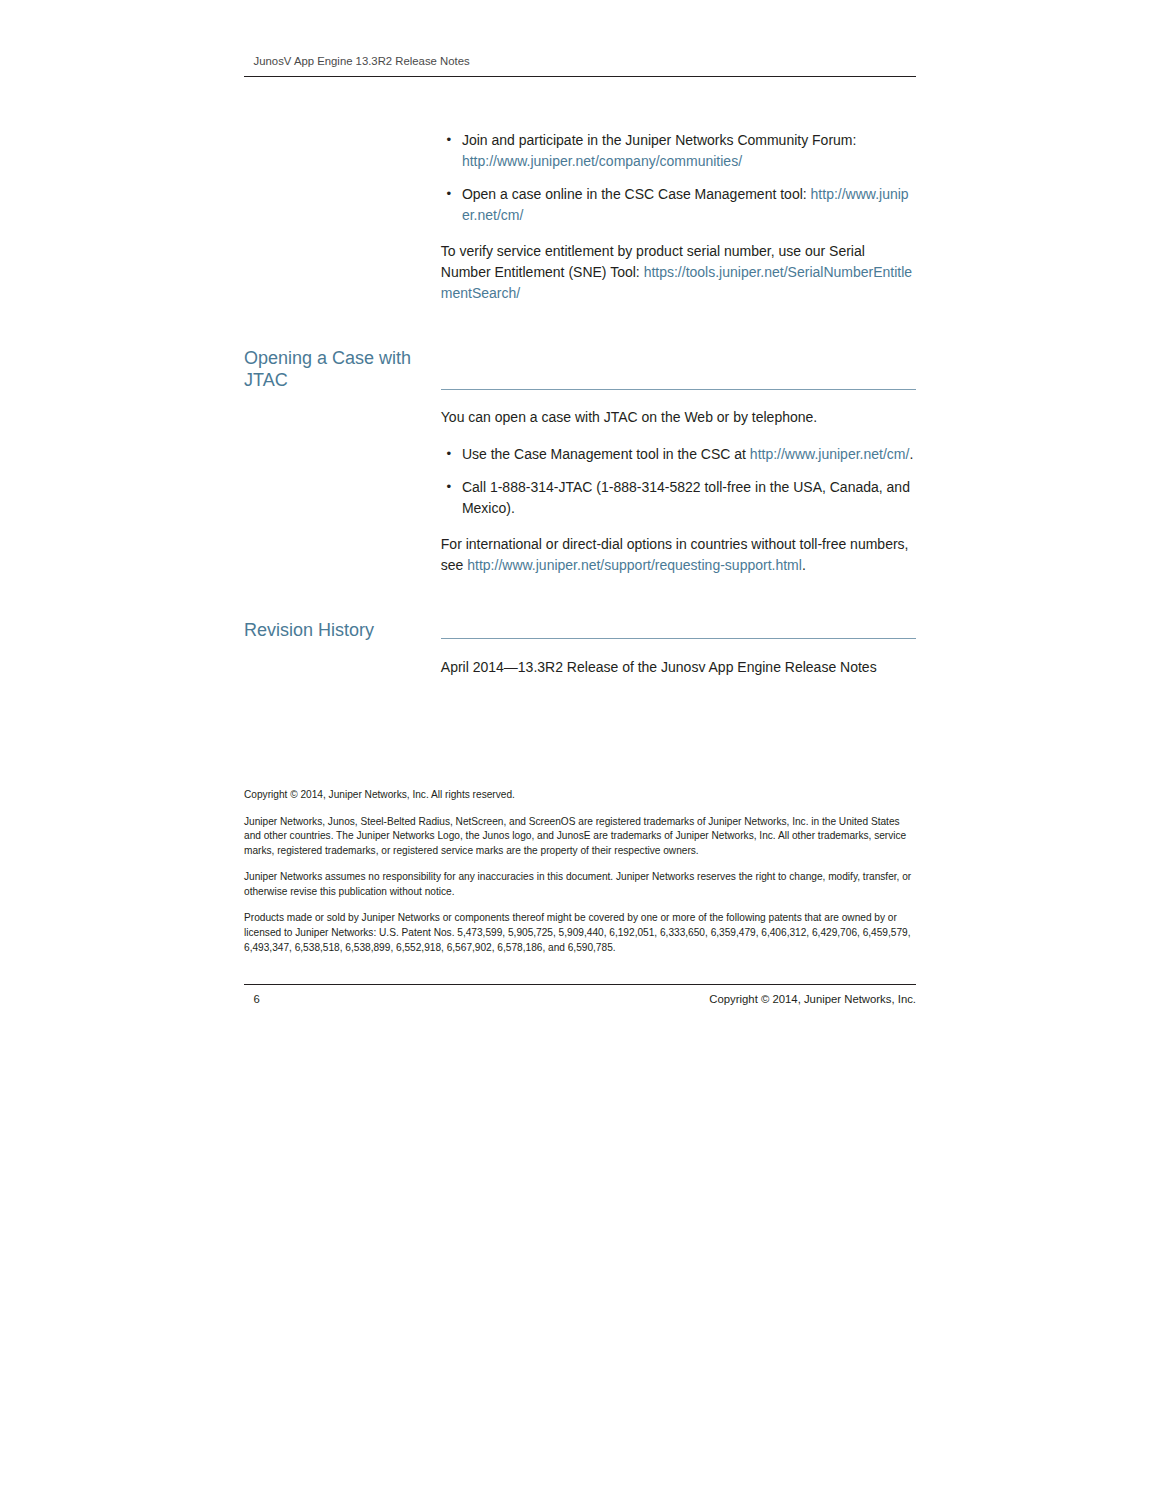JunosV App Engine 13.3R2 Release Notes
Join and participate in the Juniper Networks Community Forum:
http://www.juniper.net/company/communities/
Open a case online in the CSC Case Management tool: http://www.juniper.net/cm/
To verify service entitlement by product serial number, use our Serial Number Entitlement (SNE) Tool: https://tools.juniper.net/SerialNumberEntitlementSearch/
Opening a Case with JTAC
You can open a case with JTAC on the Web or by telephone.
Use the Case Management tool in the CSC at http://www.juniper.net/cm/.
Call 1-888-314-JTAC (1-888-314-5822 toll-free in the USA, Canada, and Mexico).
For international or direct-dial options in countries without toll-free numbers, see http://www.juniper.net/support/requesting-support.html.
Revision History
April 2014—13.3R2 Release of the Junosv App Engine Release Notes
Copyright © 2014, Juniper Networks, Inc. All rights reserved.
Juniper Networks, Junos, Steel-Belted Radius, NetScreen, and ScreenOS are registered trademarks of Juniper Networks, Inc. in the United States and other countries. The Juniper Networks Logo, the Junos logo, and JunosE are trademarks of Juniper Networks, Inc. All other trademarks, service marks, registered trademarks, or registered service marks are the property of their respective owners.
Juniper Networks assumes no responsibility for any inaccuracies in this document. Juniper Networks reserves the right to change, modify, transfer, or otherwise revise this publication without notice.
Products made or sold by Juniper Networks or components thereof might be covered by one or more of the following patents that are owned by or licensed to Juniper Networks: U.S. Patent Nos. 5,473,599, 5,905,725, 5,909,440, 6,192,051, 6,333,650, 6,359,479, 6,406,312, 6,429,706, 6,459,579, 6,493,347, 6,538,518, 6,538,899, 6,552,918, 6,567,902, 6,578,186, and 6,590,785.
6
Copyright © 2014, Juniper Networks, Inc.